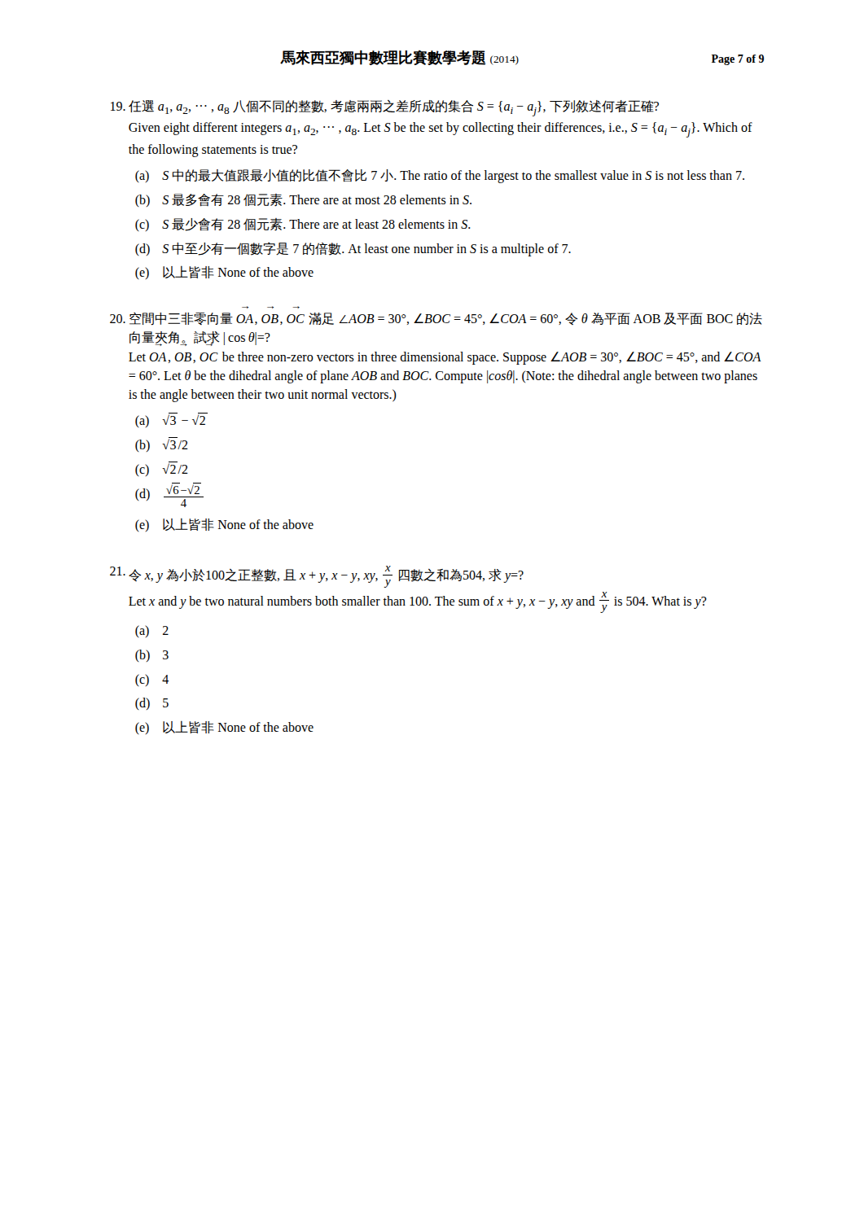馬來西亞獨中數理比賽數學考題 (2014)
Page 7 of 9
19.
任選 a1, a2, ··· , a8 八個不同的整數, 考慮兩兩之差所成的集合 S = {ai − aj}, 下列敘述何者正確? Given eight different integers a1, a2, ··· , a8. Let S be the set by collecting their differences, i.e., S = {ai − aj}. Which of the following statements is true?
(a) S 中的最大值跟最小值的比值不會比 7 小. The ratio of the largest to the smallest value in S is not less than 7.
(b) S 最多會有 28 個元素. There are at most 28 elements in S.
(c) S 最少會有 28 個元素. There are at least 28 elements in S.
(d) S 中至少有一個數字是 7 的倍數. At least one number in S is a multiple of 7.
(e) 以上皆非 None of the above
20.
空間中三非零向量 OA, OB, OC 滿足 ∠AOB = 30°, ∠BOC = 45°, ∠COA = 60°, 令 θ 為平面 AOB 及平面 BOC 的法向量夾角。試求 | cos θ|=? Let OA, OB, OC be three non-zero vectors in three dimensional space. Suppose ∠AOB = 30°, ∠BOC = 45°, and ∠COA = 60°. Let θ be the dihedral angle of plane AOB and BOC. Compute |cosθ|. (Note: the dihedral angle between two planes is the angle between their two unit normal vectors.)
(a) √3 − √2
(b) √3/2
(c) √2/2
(d) √6−√24
(e) 以上皆非 None of the above
21.
令 x, y 為小於100之正整數, 且 x + y, x − y, xy, xy 四數之和為504, 求 y=? Let x and y be two natural numbers both smaller than 100. The sum of x + y, x − y, xy and xy is 504. What is y?
(a) 2
(b) 3
(c) 4
(d) 5
(e) 以上皆非 None of the above